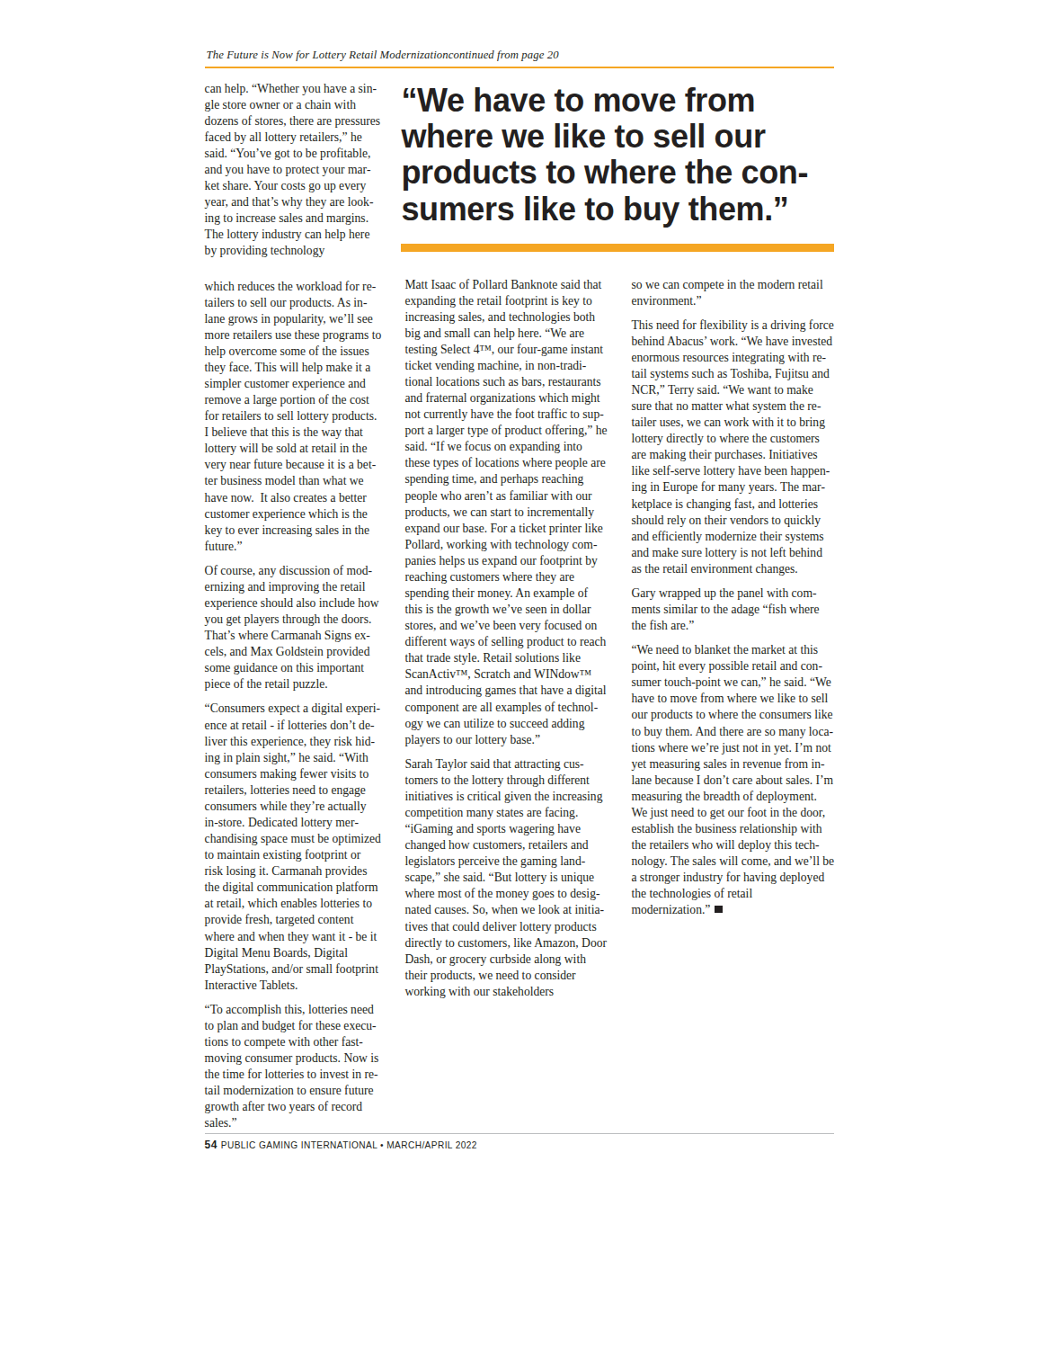The Future is Now for Lottery Retail Modernizationcontinued from page 20
can help. “Whether you have a single store owner or a chain with dozens of stores, there are pressures faced by all lottery retailers,” he said. “You’ve got to be profitable, and you have to protect your market share. Your costs go up every year, and that’s why they are looking to increase sales and margins. The lottery industry can help here by providing technology
“We have to move from where we like to sell our products to where the consumers like to buy them.”
which reduces the workload for retailers to sell our products. As in-lane grows in popularity, we’ll see more retailers use these programs to help overcome some of the issues they face. This will help make it a simpler customer experience and remove a large portion of the cost for retailers to sell lottery products. I believe that this is the way that lottery will be sold at retail in the very near future because it is a better business model than what we have now. It also creates a better customer experience which is the key to ever increasing sales in the future.”
Of course, any discussion of modernizing and improving the retail experience should also include how you get players through the doors. That’s where Carmanah Signs excels, and Max Goldstein provided some guidance on this important piece of the retail puzzle.
“Consumers expect a digital experience at retail - if lotteries don’t deliver this experience, they risk hiding in plain sight,” he said. “With consumers making fewer visits to retailers, lotteries need to engage consumers while they’re actually in-store. Dedicated lottery merchandising space must be optimized to maintain existing footprint or risk losing it. Carmanah provides the digital communication platform at retail, which enables lotteries to provide fresh, targeted content where and when they want it - be it Digital Menu Boards, Digital PlayStations, and/or small footprint Interactive Tablets.
“To accomplish this, lotteries need to plan and budget for these executions to compete with other fast-moving consumer products. Now is the time for lotteries to invest in retail modernization to ensure future growth after two years of record sales.”
Matt Isaac of Pollard Banknote said that expanding the retail footprint is key to increasing sales, and technologies both big and small can help here. “We are testing Select 4™, our four-game instant ticket vending machine, in non-traditional locations such as bars, restaurants and fraternal organizations which might not currently have the foot traffic to support a larger type of product offering,” he said. “If we focus on expanding into these types of locations where people are spending time, and perhaps reaching people who aren’t as familiar with our products, we can start to incrementally expand our base. For a ticket printer like Pollard, working with technology companies helps us expand our footprint by reaching customers where they are spending their money. An example of this is the growth we’ve seen in dollar stores, and we’ve been very focused on different ways of selling product to reach that trade style. Retail solutions like ScanActiv™, Scratch and WINdow™ and introducing games that have a digital component are all examples of technology we can utilize to succeed adding players to our lottery base.”
Sarah Taylor said that attracting customers to the lottery through different initiatives is critical given the increasing competition many states are facing. “iGaming and sports wagering have changed how customers, retailers and legislators perceive the gaming landscape,” she said. “But lottery is unique where most of the money goes to designated causes. So, when we look at initiatives that could deliver lottery products directly to customers, like Amazon, Door Dash, or grocery curbside along with their products, we need to consider working with our stakeholders
so we can compete in the modern retail environment.”
This need for flexibility is a driving force behind Abacus’ work. “We have invested enormous resources integrating with retail systems such as Toshiba, Fujitsu and NCR,” Terry said. “We want to make sure that no matter what system the retailer uses, we can work with it to bring lottery directly to where the customers are making their purchases. Initiatives like self-serve lottery have been happening in Europe for many years. The marketplace is changing fast, and lotteries should rely on their vendors to quickly and efficiently modernize their systems and make sure lottery is not left behind as the retail environment changes.
Gary wrapped up the panel with comments similar to the adage “fish where the fish are.”
“We need to blanket the market at this point, hit every possible retail and consumer touch-point we can,” he said. “We have to move from where we like to sell our products to where the consumers like to buy them. And there are so many locations where we’re just not in yet. I’m not yet measuring sales in revenue from in-lane because I don’t care about sales. I’m measuring the breadth of deployment. We just need to get our foot in the door, establish the business relationship with the retailers who will deploy this technology. The sales will come, and we’ll be a stronger industry for having deployed the technologies of retail modernization.”
54 PUBLIC GAMING INTERNATIONAL • MARCH/APRIL 2022